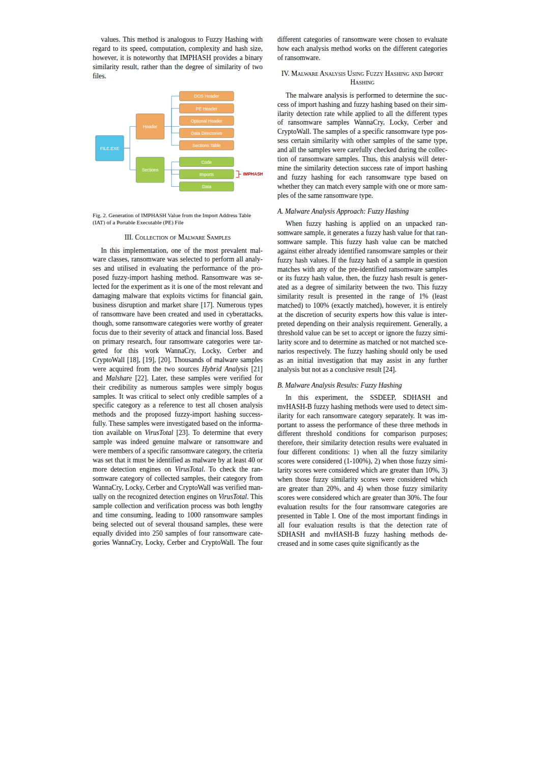values. This method is analogous to Fuzzy Hashing with regard to its speed, computation, complexity and hash size, however, it is noteworthy that IMPHASH provides a binary similarity result, rather than the degree of similarity of two files.
FILE.EXE Header Sections DOS Header PE Header Optional Header Data Directories Sections Table Code Imports Data IMPHASH
Fig. 2. Generation of IMPHASH Value from the Import Address Table (IAT) of a Portable Executable (PE) File
III. Collection of Malware Samples
In this implementation, one of the most prevalent malware classes, ransomware was selected to perform all analyses and utilised in evaluating the performance of the proposed fuzzy-import hashing method. Ransomware was selected for the experiment as it is one of the most relevant and damaging malware that exploits victims for financial gain, business disruption and market share [17]. Numerous types of ransomware have been created and used in cyberattacks, though, some ransomware categories were worthy of greater focus due to their severity of attack and financial loss. Based on primary research, four ransomware categories were targeted for this work WannaCry, Locky, Cerber and CryptoWall [18], [19], [20]. Thousands of malware samples were acquired from the two sources Hybrid Analysis [21] and Malshare [22]. Later, these samples were verified for their credibility as numerous samples were simply bogus samples. It was critical to select only credible samples of a specific category as a reference to test all chosen analysis methods and the proposed fuzzy-import hashing successfully. These samples were investigated based on the information available on VirusTotal [23]. To determine that every sample was indeed genuine malware or ransomware and were members of a specific ransomware category, the criteria was set that it must be identified as malware by at least 40 or more detection engines on VirusTotal. To check the ransomware category of collected samples, their category from WannaCry, Locky, Cerber and CryptoWall was verified manually on the recognized detection engines on VirusTotal. This sample collection and verification process was both lengthy and time consuming, leading to 1000 ransomware samples being selected out of several thousand samples, these were equally divided into 250 samples of four ransomware categories WannaCry, Locky, Cerber and CryptoWall. The four different categories of ransomware were chosen to evaluate how each analysis method works on the different categories of ransomware.
IV. Malware Analysis Using Fuzzy Hashing and Import Hashing
The malware analysis is performed to determine the success of import hashing and fuzzy hashing based on their similarity detection rate while applied to all the different types of ransomware samples WannaCry, Locky, Cerber and CryptoWall. The samples of a specific ransomware type possess certain similarity with other samples of the same type, and all the samples were carefully checked during the collection of ransomware samples. Thus, this analysis will determine the similarity detection success rate of import hashing and fuzzy hashing for each ransomware type based on whether they can match every sample with one or more samples of the same ransomware type.
A. Malware Analysis Approach: Fuzzy Hashing
When fuzzy hashing is applied on an unpacked ransomware sample, it generates a fuzzy hash value for that ransomware sample. This fuzzy hash value can be matched against either already identified ransomware samples or their fuzzy hash values. If the fuzzy hash of a sample in question matches with any of the pre-identified ransomware samples or its fuzzy hash value, then, the fuzzy hash result is generated as a degree of similarity between the two. This fuzzy similarity result is presented in the range of 1% (least matched) to 100% (exactly matched), however, it is entirely at the discretion of security experts how this value is interpreted depending on their analysis requirement. Generally, a threshold value can be set to accept or ignore the fuzzy similarity score and to determine as matched or not matched scenarios respectively. The fuzzy hashing should only be used as an initial investigation that may assist in any further analysis but not as a conclusive result [24].
B. Malware Analysis Results: Fuzzy Hashing
In this experiment, the SSDEEP, SDHASH and mvHASH-B fuzzy hashing methods were used to detect similarity for each ransomware category separately. It was important to assess the performance of these three methods in different threshold conditions for comparison purposes; therefore, their similarity detection results were evaluated in four different conditions: 1) when all the fuzzy similarity scores were considered (1-100%), 2) when those fuzzy similarity scores were considered which are greater than 10%, 3) when those fuzzy similarity scores were considered which are greater than 20%, and 4) when those fuzzy similarity scores were considered which are greater than 30%. The four evaluation results for the four ransomware categories are presented in Table I. One of the most important findings in all four evaluation results is that the detection rate of SDHASH and mvHASH-B fuzzy hashing methods decreased and in some cases quite significantly as the